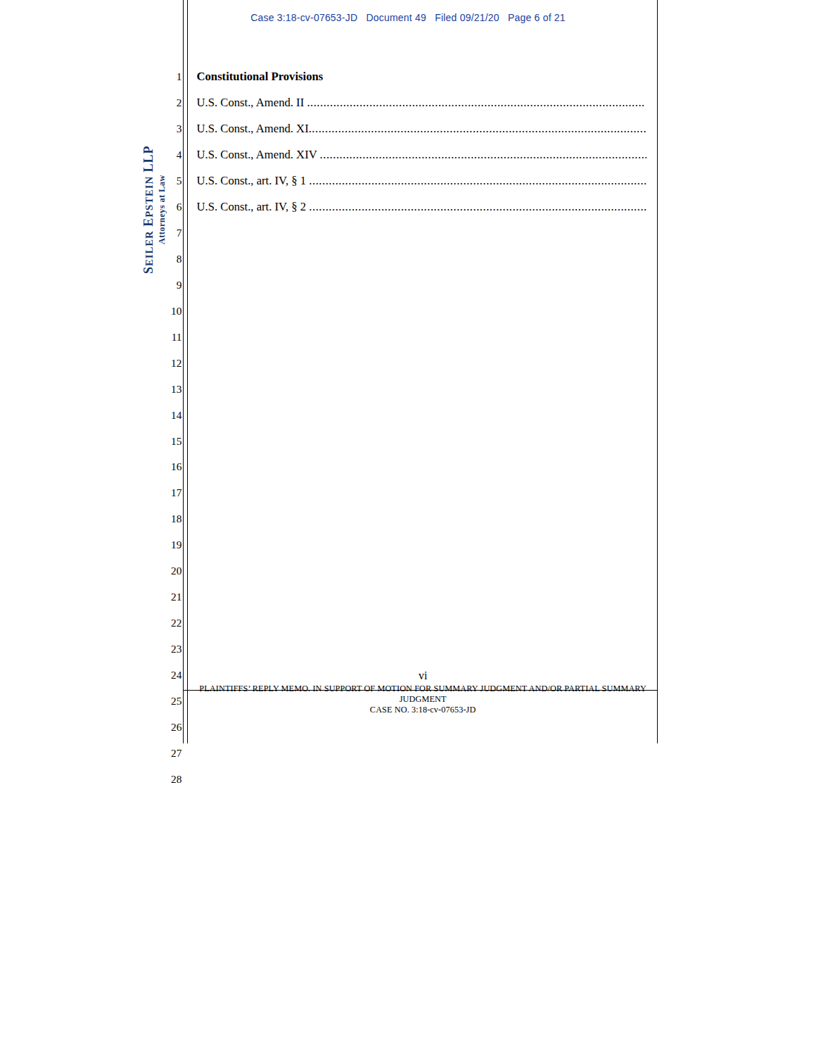Case 3:18-cv-07653-JD Document 49 Filed 09/21/20 Page 6 of 21
1
2
3
4
5
6
7
8
9
10
11
12
13
14
15
16
17
18
19
20
21
22
23
24
25
26
27
28
SEILER EPSTEIN LLP Attorneys at Law
Constitutional Provisions
U.S. Const., Amend. II ....................................................................................................... passim
U.S. Const., Amend. XI......................................................................................................... 13, 14
U.S. Const., Amend. XIV ..................................................................................................... 11, 12
U.S. Const., art. IV, § 1 ....................................................................................................... 8, 9, 11
U.S. Const., art. IV, § 2 ............................................................................................................. 11
vi
PLAINTIFFS’ REPLY MEMO. IN SUPPORT OF MOTION FOR SUMMARY JUDGMENT AND/OR PARTIAL SUMMARY JUDGMENT
CASE NO. 3:18-cv-07653-JD